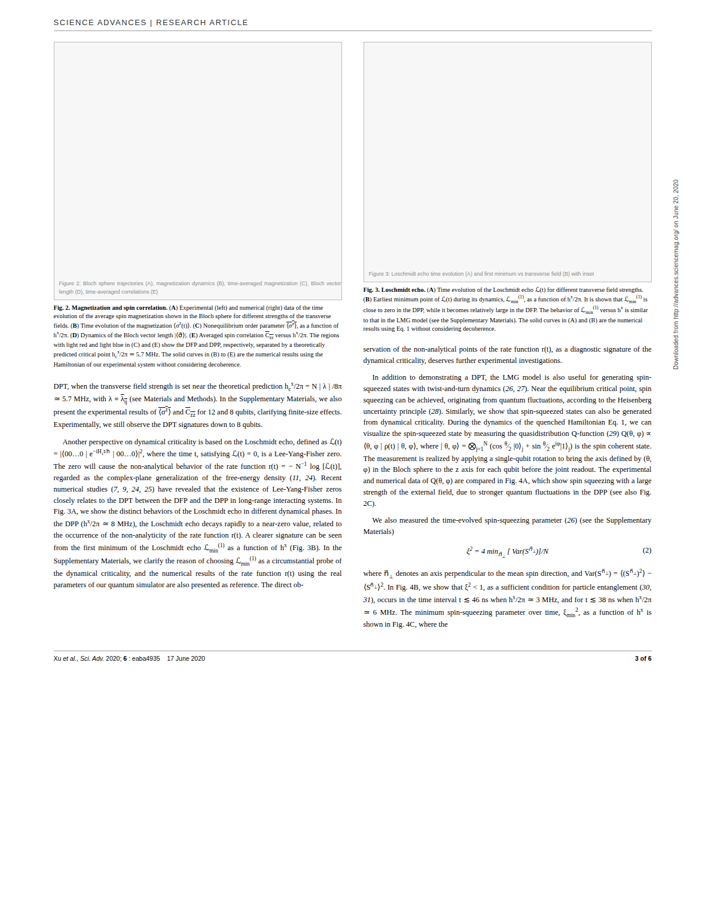SCIENCE ADVANCES | RESEARCH ARTICLE
Downloaded from http://advances.sciencemag.org/ on June 20, 2020
Figure 2: Bloch sphere trajectories (A), magnetization dynamics (B), time-averaged magnetization (C), Bloch vector length (D), time-averaged correlations (E)
Fig. 2. Magnetization and spin correlation. (A) Experimental (left) and numerical (right) data of the time evolution of the average spin magnetization shown in the Bloch sphere for different strengths of the transverse fields. (B) Time evolution of the magnetization ⟨σz(t)⟩. (C) Nonequilibrium order parameter ⟨σz⟩, as a function of hx/2π. (D) Dynamics of the Bloch vector length |⟨σ⃗⟩|. (E) Averaged spin correlation Czz versus hx/2π. The regions with light red and light blue in (C) and (E) show the DFP and DPP, respectively, separated by a theoretically predicted critical point hcx/2π ≃ 5.7 MHz. The solid curves in (B) to (E) are the numerical results using the Hamiltonian of our experimental system without considering decoherence.
DPT, when the transverse field strength is set near the theoretical prediction hcx/2π = N | λ | /8π ≃ 5.7 MHz, with λ ≡ λij (see Materials and Methods). In the Supplementary Materials, we also present the experimental results of ⟨σz⟩ and Czz for 12 and 8 qubits, clarifying finite-size effects. Experimentally, we still observe the DPT signatures down to 8 qubits.
Another perspective on dynamical criticality is based on the Loschmidt echo, defined as ℒ(t) = |⟨00…0 | e−iH1t/ℏ | 00…0⟩|2, where the time t, satisfying ℒ(t) = 0, is a Lee-Yang-Fisher zero. The zero will cause the non-analytical behavior of the rate function r(t) = − N−1 log [ℒ(t)], regarded as the complex-plane generalization of the free-energy density (11, 24). Recent numerical studies (7, 9, 24, 25) have revealed that the existence of Lee-Yang-Fisher zeros closely relates to the DPT between the DFP and the DPP in long-range interacting systems. In Fig. 3A, we show the distinct behaviors of the Loschmidt echo in different dynamical phases. In the DPP (hx/2π ≃ 8 MHz), the Loschmidt echo decays rapidly to a near-zero value, related to the occurrence of the non-analyticity of the rate function r(t). A clearer signature can be seen from the first minimum of the Loschmidt echo ℒmin(1) as a function of hx (Fig. 3B). In the Supplementary Materials, we clarify the reason of choosing ℒmin(1) as a circumstantial probe of the dynamical criticality, and the numerical results of the rate function r(t) using the real parameters of our quantum simulator are also presented as reference. The direct ob-
Figure 3: Loschmidt echo time evolution (A) and first minimum vs transverse field (B) with inset
Fig. 3. Loschmidt echo. (A) Time evolution of the Loschmidt echo ℒ(t) for different transverse field strengths. (B) Earliest minimum point of ℒ(t) during its dynamics, ℒmin(1), as a function of hx/2π. It is shown that ℒmin(1) is close to zero in the DPP, while it becomes relatively large in the DFP. The behavior of ℒmin(1) versus hx is similar to that in the LMG model (see the Supplementary Materials). The solid curves in (A) and (B) are the numerical results using Eq. 1 without considering decoherence.
servation of the non-analytical points of the rate function r(t), as a diagnostic signature of the dynamical criticality, deserves further experimental investigations.
In addition to demonstrating a DPT, the LMG model is also useful for generating spin-squeezed states with twist-and-turn dynamics (26, 27). Near the equilibrium critical point, spin squeezing can be achieved, originating from quantum fluctuations, according to the Heisenberg uncertainty principle (28). Similarly, we show that spin-squeezed states can also be generated from dynamical criticality. During the dynamics of the quenched Hamiltonian Eq. 1, we can visualize the spin-squeezed state by measuring the quasidistribution Q-function (29) Q(θ, φ) ∝ ⟨θ, φ | ρ(t) | θ, φ⟩, where | θ, φ⟩ = ⨂j=1N (cos θ⁄2 |0⟩j + sin θ⁄2 eiφ|1⟩j) is the spin coherent state. The measurement is realized by applying a single-qubit rotation to bring the axis defined by (θ, φ) in the Bloch sphere to the z axis for each qubit before the joint readout. The experimental and numerical data of Q(θ, φ) are compared in Fig. 4A, which show spin squeezing with a large strength of the external field, due to stronger quantum fluctuations in the DPP (see also Fig. 2C).
We also measured the time-evolved spin-squeezing parameter (26) (see the Supplementary Materials)
ξ2 = 4 minn⃗⊥ [ Var(Sn⃗⊥)]/N (2)
where n⃗⊥ denotes an axis perpendicular to the mean spin direction, and Var(Sn⃗⊥) = ⟨(Sn⃗⊥)2⟩ − ⟨Sn⃗⊥⟩2. In Fig. 4B, we show that ξ2 < 1, as a sufficient condition for particle entanglement (30, 31), occurs in the time interval t ≲ 46 ns when hx/2π ≃ 3 MHz, and for t ≲ 38 ns when hx/2π ≃ 6 MHz. The minimum spin-squeezing parameter over time, ξmin2, as a function of hx is shown in Fig. 4C, where the
Xu et al., Sci. Adv. 2020; 6 : eaba4935 17 June 2020
3 of 6